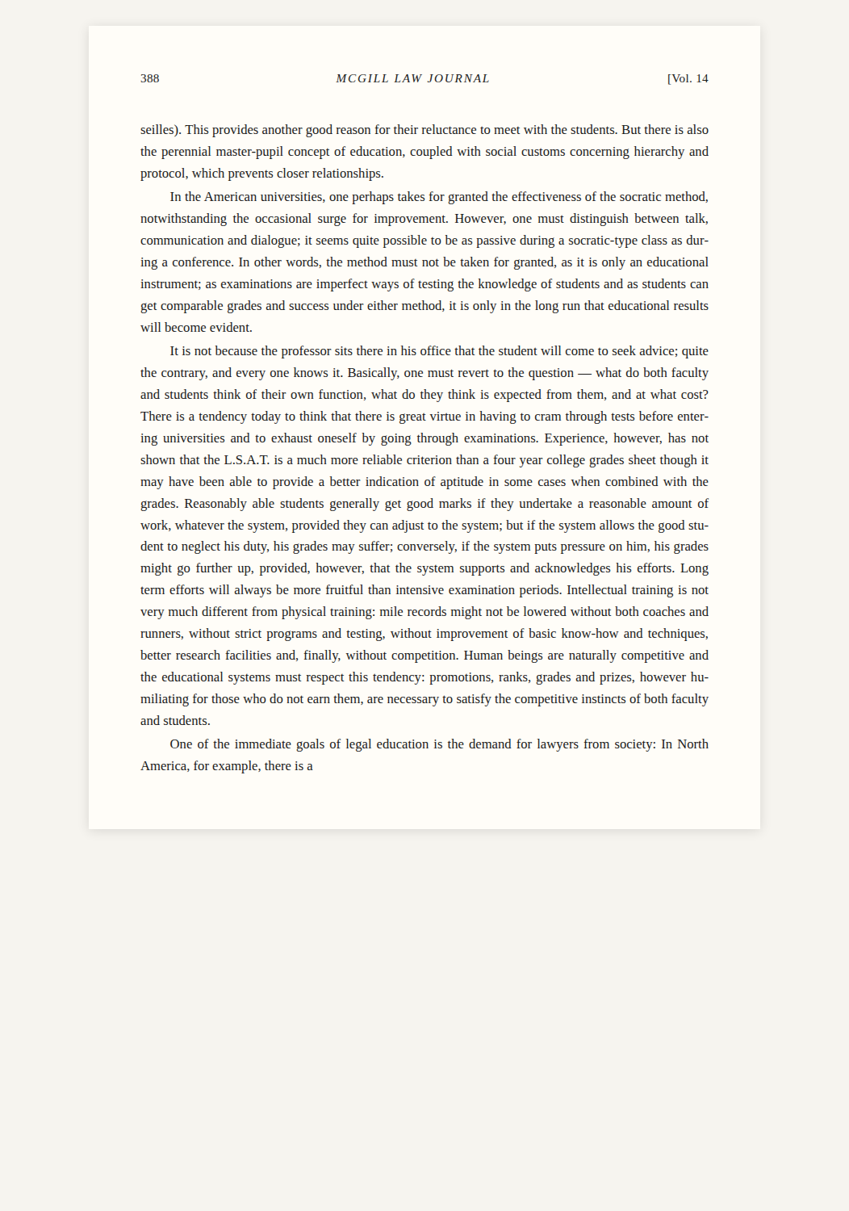388 McGill Law Journal [Vol. 14
seilles). This provides another good reason for their reluctance to meet with the students. But there is also the perennial master-pupil concept of education, coupled with social customs concerning hierarchy and protocol, which prevents closer relationships.
In the American universities, one perhaps takes for granted the effectiveness of the socratic method, notwithstanding the occasional surge for improvement. However, one must distinguish between talk, communication and dialogue; it seems quite possible to be as passive during a socratic-type class as during a conference. In other words, the method must not be taken for granted, as it is only an educational instrument; as examinations are imperfect ways of testing the knowledge of students and as students can get comparable grades and success under either method, it is only in the long run that educational results will become evident.
It is not because the professor sits there in his office that the student will come to seek advice; quite the contrary, and every one knows it. Basically, one must revert to the question — what do both faculty and students think of their own function, what do they think is expected from them, and at what cost? There is a tendency today to think that there is great virtue in having to cram through tests before entering universities and to exhaust oneself by going through examinations. Experience, however, has not shown that the L.S.A.T. is a much more reliable criterion than a four year college grades sheet though it may have been able to provide a better indication of aptitude in some cases when combined with the grades. Reasonably able students generally get good marks if they undertake a reasonable amount of work, whatever the system, provided they can adjust to the system; but if the system allows the good student to neglect his duty, his grades may suffer; conversely, if the system puts pressure on him, his grades might go further up, provided, however, that the system supports and acknowledges his efforts. Long term efforts will always be more fruitful than intensive examination periods. Intellectual training is not very much different from physical training: mile records might not be lowered without both coaches and runners, without strict programs and testing, without improvement of basic know-how and techniques, better research facilities and, finally, without competition. Human beings are naturally competitive and the educational systems must respect this tendency: promotions, ranks, grades and prizes, however humiliating for those who do not earn them, are necessary to satisfy the competitive instincts of both faculty and students.
One of the immediate goals of legal education is the demand for lawyers from society: In North America, for example, there is a